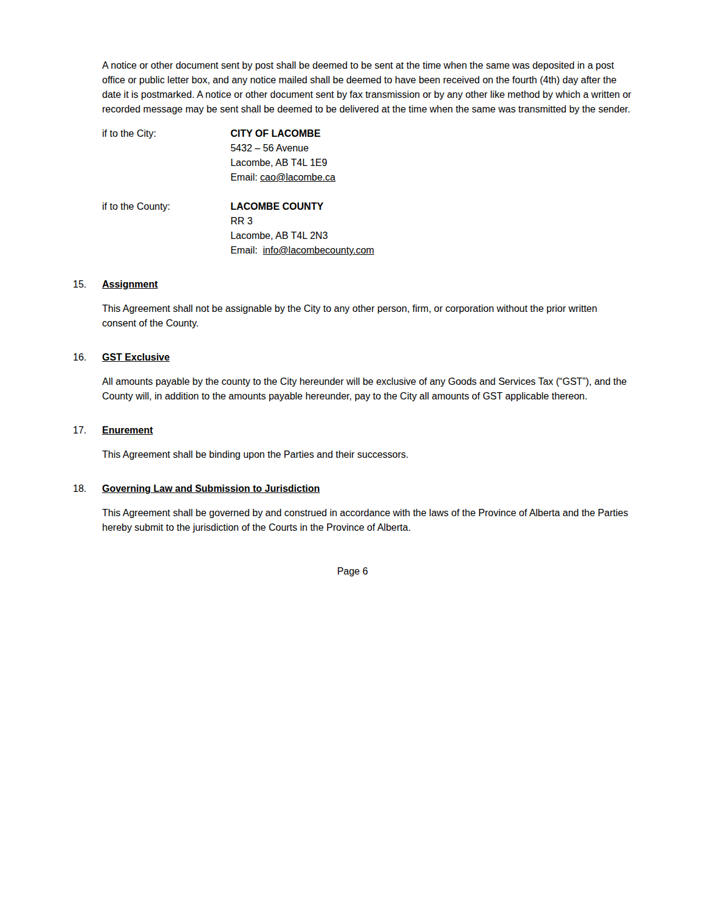A notice or other document sent by post shall be deemed to be sent at the time when the same was deposited in a post office or public letter box, and any notice mailed shall be deemed to have been received on the fourth (4th) day after the date it is postmarked. A notice or other document sent by fax transmission or by any other like method by which a written or recorded message may be sent shall be deemed to be delivered at the time when the same was transmitted by the sender.
if to the City:
CITY OF LACOMBE
5432 – 56 Avenue
Lacombe, AB T4L 1E9
Email: cao@lacombe.ca
if to the County:
LACOMBE COUNTY
RR 3
Lacombe, AB T4L 2N3
Email: info@lacombecounty.com
15.
Assignment
This Agreement shall not be assignable by the City to any other person, firm, or corporation without the prior written consent of the County.
16.
GST Exclusive
All amounts payable by the county to the City hereunder will be exclusive of any Goods and Services Tax (“GST”), and the County will, in addition to the amounts payable hereunder, pay to the City all amounts of GST applicable thereon.
17.
Enurement
This Agreement shall be binding upon the Parties and their successors.
18.
Governing Law and Submission to Jurisdiction
This Agreement shall be governed by and construed in accordance with the laws of the Province of Alberta and the Parties hereby submit to the jurisdiction of the Courts in the Province of Alberta.
Page 6